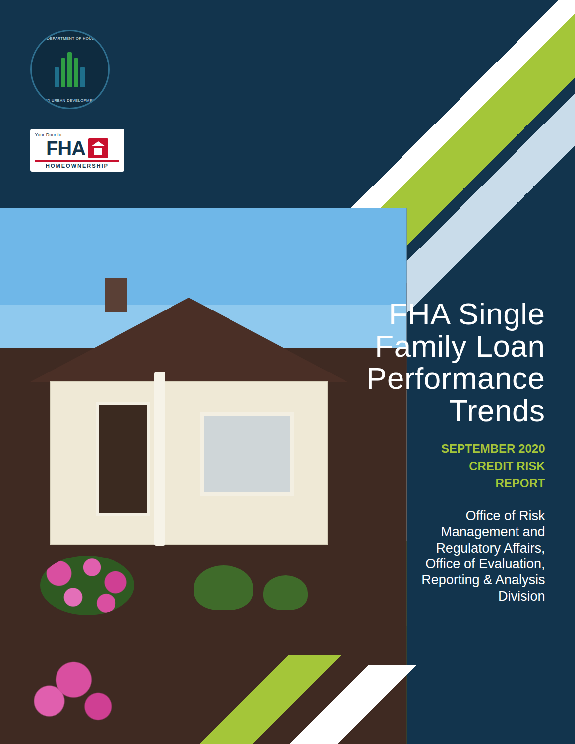U.S. Department of Housing and Urban Development
Your Door to
FHA
HOMEOWNERSHIP
FHA Single
Family Loan
Performance
Trends
September 2020
Credit Risk
Report
Office of Risk
Management and
Regulatory Affairs,
Office of Evaluation,
Reporting & Analysis
Division